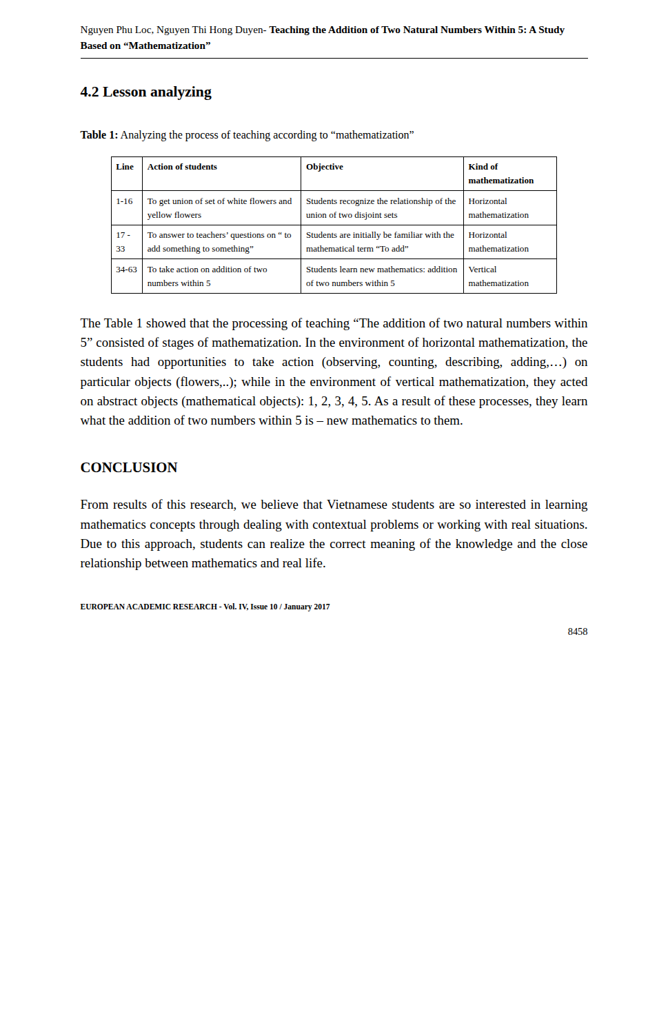Nguyen Phu Loc, Nguyen Thi Hong Duyen- Teaching the Addition of Two Natural Numbers Within 5: A Study Based on “Mathematization”
4.2 Lesson analyzing
Table 1: Analyzing the process of teaching according to “mathematization”
| Line | Action of students | Objective | Kind of mathematization |
| --- | --- | --- | --- |
| 1-16 | To get union of set of white flowers and yellow flowers | Students recognize the relationship of the union of two disjoint sets | Horizontal mathematization |
| 17 - 33 | To answer to teachers’ questions on “ to add something to something” | Students are initially be familiar with the mathematical term “To add” | Horizontal mathematization |
| 34-63 | To take action on addition of two numbers within 5 | Students learn new mathematics: addition of two numbers within 5 | Vertical mathematization |
The Table 1 showed that the processing of teaching “The addition of two natural numbers within 5” consisted of stages of mathematization. In the environment of horizontal mathematization, the students had opportunities to take action (observing, counting, describing, adding,…) on particular objects (flowers,..); while in the environment of vertical mathematization, they acted on abstract objects (mathematical objects): 1, 2, 3, 4, 5. As a result of these processes, they learn what the addition of two numbers within 5 is – new mathematics to them.
CONCLUSION
From results of this research, we believe that Vietnamese students are so interested in learning mathematics concepts through dealing with contextual problems or working with real situations. Due to this approach, students can realize the correct meaning of the knowledge and the close relationship between mathematics and real life.
EUROPEAN ACADEMIC RESEARCH - Vol. IV, Issue 10 / January 2017
8458